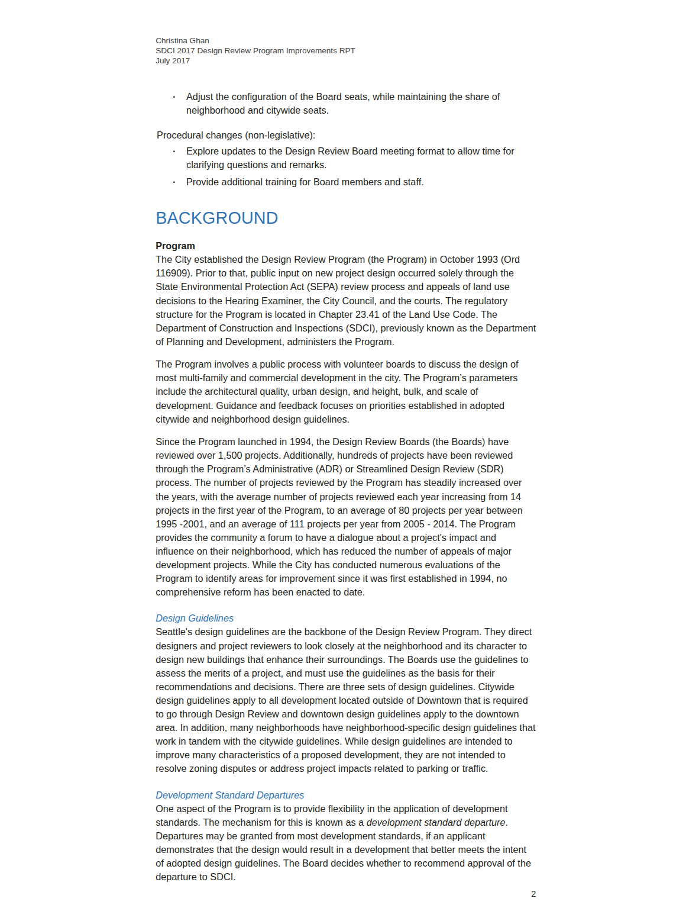Christina Ghan
SDCI 2017 Design Review Program Improvements RPT
July 2017
Adjust the configuration of the Board seats, while maintaining the share of neighborhood and citywide seats.
Procedural changes (non-legislative):
Explore updates to the Design Review Board meeting format to allow time for clarifying questions and remarks.
Provide additional training for Board members and staff.
BACKGROUND
Program
The City established the Design Review Program (the Program) in October 1993 (Ord 116909). Prior to that, public input on new project design occurred solely through the State Environmental Protection Act (SEPA) review process and appeals of land use decisions to the Hearing Examiner, the City Council, and the courts. The regulatory structure for the Program is located in Chapter 23.41 of the Land Use Code. The Department of Construction and Inspections (SDCI), previously known as the Department of Planning and Development, administers the Program.
The Program involves a public process with volunteer boards to discuss the design of most multi-family and commercial development in the city. The Program’s parameters include the architectural quality, urban design, and height, bulk, and scale of development. Guidance and feedback focuses on priorities established in adopted citywide and neighborhood design guidelines.
Since the Program launched in 1994, the Design Review Boards (the Boards) have reviewed over 1,500 projects. Additionally, hundreds of projects have been reviewed through the Program’s Administrative (ADR) or Streamlined Design Review (SDR) process. The number of projects reviewed by the Program has steadily increased over the years, with the average number of projects reviewed each year increasing from 14 projects in the first year of the Program, to an average of 80 projects per year between 1995 -2001, and an average of 111 projects per year from 2005 - 2014. The Program provides the community a forum to have a dialogue about a project's impact and influence on their neighborhood, which has reduced the number of appeals of major development projects. While the City has conducted numerous evaluations of the Program to identify areas for improvement since it was first established in 1994, no comprehensive reform has been enacted to date.
Design Guidelines
Seattle's design guidelines are the backbone of the Design Review Program. They direct designers and project reviewers to look closely at the neighborhood and its character to design new buildings that enhance their surroundings. The Boards use the guidelines to assess the merits of a project, and must use the guidelines as the basis for their recommendations and decisions. There are three sets of design guidelines. Citywide design guidelines apply to all development located outside of Downtown that is required to go through Design Review and downtown design guidelines apply to the downtown area. In addition, many neighborhoods have neighborhood-specific design guidelines that work in tandem with the citywide guidelines. While design guidelines are intended to improve many characteristics of a proposed development, they are not intended to resolve zoning disputes or address project impacts related to parking or traffic.
Development Standard Departures
One aspect of the Program is to provide flexibility in the application of development standards. The mechanism for this is known as a development standard departure. Departures may be granted from most development standards, if an applicant demonstrates that the design would result in a development that better meets the intent of adopted design guidelines. The Board decides whether to recommend approval of the departure to SDCI.
2